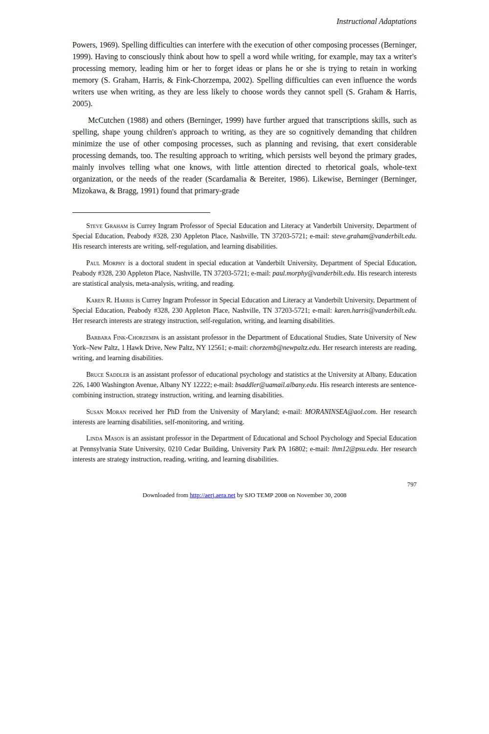Instructional Adaptations
Powers, 1969). Spelling difficulties can interfere with the execution of other composing processes (Berninger, 1999). Having to consciously think about how to spell a word while writing, for example, may tax a writer's processing memory, leading him or her to forget ideas or plans he or she is trying to retain in working memory (S. Graham, Harris, & Fink-Chorzempa, 2002). Spelling difficulties can even influence the words writers use when writing, as they are less likely to choose words they cannot spell (S. Graham & Harris, 2005).
McCutchen (1988) and others (Berninger, 1999) have further argued that transcriptions skills, such as spelling, shape young children's approach to writing, as they are so cognitively demanding that children minimize the use of other composing processes, such as planning and revising, that exert considerable processing demands, too. The resulting approach to writing, which persists well beyond the primary grades, mainly involves telling what one knows, with little attention directed to rhetorical goals, whole-text organization, or the needs of the reader (Scardamalia & Bereiter, 1986). Likewise, Berninger (Berninger, Mizokawa, & Bragg, 1991) found that primary-grade
Steve Graham is Currey Ingram Professor of Special Education and Literacy at Vanderbilt University, Department of Special Education, Peabody #328, 230 Appleton Place, Nashville, TN 37203-5721; e-mail: steve.graham@vanderbilt.edu. His research interests are writing, self-regulation, and learning disabilities.
Paul Morphy is a doctoral student in special education at Vanderbilt University, Department of Special Education, Peabody #328, 230 Appleton Place, Nashville, TN 37203-5721; e-mail: paul.morphy@vanderbilt.edu. His research interests are statistical analysis, meta-analysis, writing, and reading.
Karen R. Harris is Currey Ingram Professor in Special Education and Literacy at Vanderbilt University, Department of Special Education, Peabody #328, 230 Appleton Place, Nashville, TN 37203-5721; e-mail: karen.harris@vanderbilt.edu. Her research interests are strategy instruction, self-regulation, writing, and learning disabilities.
Barbara Fink-Chorzempa is an assistant professor in the Department of Educational Studies, State University of New York–New Paltz, 1 Hawk Drive, New Paltz, NY 12561; e-mail: chorzemb@newpaltz.edu. Her research interests are reading, writing, and learning disabilities.
Bruce Saddler is an assistant professor of educational psychology and statistics at the University at Albany, Education 226, 1400 Washington Avenue, Albany NY 12222; e-mail: bsaddler@uamail.albany.edu. His research interests are sentence-combining instruction, strategy instruction, writing, and learning disabilities.
Susan Moran received her PhD from the University of Maryland; e-mail: MORANINSEA@aol.com. Her research interests are learning disabilities, self-monitoring, and writing.
Linda Mason is an assistant professor in the Department of Educational and School Psychology and Special Education at Pennsylvania State University, 0210 Cedar Building, University Park PA 16802; e-mail: lhm12@psu.edu. Her research interests are strategy instruction, reading, writing, and learning disabilities.
797
Downloaded from http://aerj.aera.net by SJO TEMP 2008 on November 30, 2008